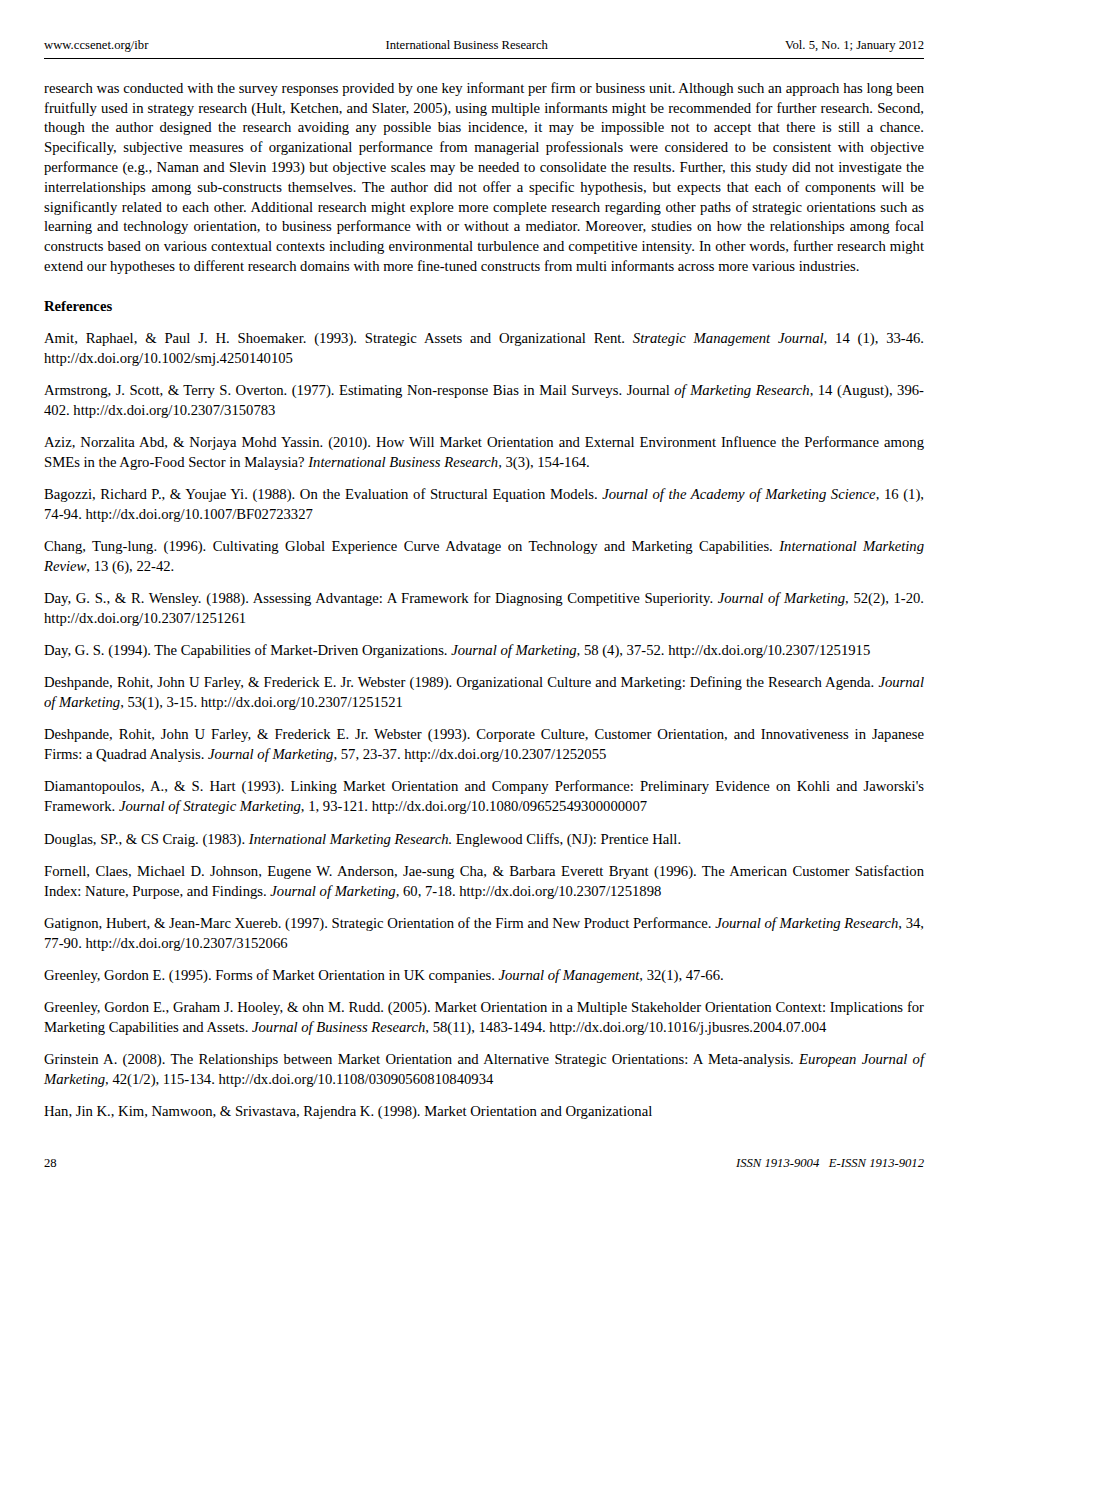www.ccsenet.org/ibr International Business Research Vol. 5, No. 1; January 2012
research was conducted with the survey responses provided by one key informant per firm or business unit. Although such an approach has long been fruitfully used in strategy research (Hult, Ketchen, and Slater, 2005), using multiple informants might be recommended for further research. Second, though the author designed the research avoiding any possible bias incidence, it may be impossible not to accept that there is still a chance. Specifically, subjective measures of organizational performance from managerial professionals were considered to be consistent with objective performance (e.g., Naman and Slevin 1993) but objective scales may be needed to consolidate the results. Further, this study did not investigate the interrelationships among sub-constructs themselves. The author did not offer a specific hypothesis, but expects that each of components will be significantly related to each other. Additional research might explore more complete research regarding other paths of strategic orientations such as learning and technology orientation, to business performance with or without a mediator. Moreover, studies on how the relationships among focal constructs based on various contextual contexts including environmental turbulence and competitive intensity. In other words, further research might extend our hypotheses to different research domains with more fine-tuned constructs from multi informants across more various industries.
References
Amit, Raphael, & Paul J. H. Shoemaker. (1993). Strategic Assets and Organizational Rent. Strategic Management Journal, 14 (1), 33-46. http://dx.doi.org/10.1002/smj.4250140105
Armstrong, J. Scott, & Terry S. Overton. (1977). Estimating Non-response Bias in Mail Surveys. Journal of Marketing Research, 14 (August), 396-402. http://dx.doi.org/10.2307/3150783
Aziz, Norzalita Abd, & Norjaya Mohd Yassin. (2010). How Will Market Orientation and External Environment Influence the Performance among SMEs in the Agro-Food Sector in Malaysia? International Business Research, 3(3), 154-164.
Bagozzi, Richard P., & Youjae Yi. (1988). On the Evaluation of Structural Equation Models. Journal of the Academy of Marketing Science, 16 (1), 74-94. http://dx.doi.org/10.1007/BF02723327
Chang, Tung-lung. (1996). Cultivating Global Experience Curve Advatage on Technology and Marketing Capabilities. International Marketing Review, 13 (6), 22-42.
Day, G. S., & R. Wensley. (1988). Assessing Advantage: A Framework for Diagnosing Competitive Superiority. Journal of Marketing, 52(2), 1-20. http://dx.doi.org/10.2307/1251261
Day, G. S. (1994). The Capabilities of Market-Driven Organizations. Journal of Marketing, 58 (4), 37-52. http://dx.doi.org/10.2307/1251915
Deshpande, Rohit, John U Farley, & Frederick E. Jr. Webster (1989). Organizational Culture and Marketing: Defining the Research Agenda. Journal of Marketing, 53(1), 3-15. http://dx.doi.org/10.2307/1251521
Deshpande, Rohit, John U Farley, & Frederick E. Jr. Webster (1993). Corporate Culture, Customer Orientation, and Innovativeness in Japanese Firms: a Quadrad Analysis. Journal of Marketing, 57, 23-37. http://dx.doi.org/10.2307/1252055
Diamantopoulos, A., & S. Hart (1993). Linking Market Orientation and Company Performance: Preliminary Evidence on Kohli and Jaworski's Framework. Journal of Strategic Marketing, 1, 93-121. http://dx.doi.org/10.1080/09652549300000007
Douglas, SP., & CS Craig. (1983). International Marketing Research. Englewood Cliffs, (NJ): Prentice Hall.
Fornell, Claes, Michael D. Johnson, Eugene W. Anderson, Jae-sung Cha, & Barbara Everett Bryant (1996). The American Customer Satisfaction Index: Nature, Purpose, and Findings. Journal of Marketing, 60, 7-18. http://dx.doi.org/10.2307/1251898
Gatignon, Hubert, & Jean-Marc Xuereb. (1997). Strategic Orientation of the Firm and New Product Performance. Journal of Marketing Research, 34, 77-90. http://dx.doi.org/10.2307/3152066
Greenley, Gordon E. (1995). Forms of Market Orientation in UK companies. Journal of Management, 32(1), 47-66.
Greenley, Gordon E., Graham J. Hooley, & ohn M. Rudd. (2005). Market Orientation in a Multiple Stakeholder Orientation Context: Implications for Marketing Capabilities and Assets. Journal of Business Research, 58(11), 1483-1494. http://dx.doi.org/10.1016/j.jbusres.2004.07.004
Grinstein A. (2008). The Relationships between Market Orientation and Alternative Strategic Orientations: A Meta-analysis. European Journal of Marketing, 42(1/2), 115-134. http://dx.doi.org/10.1108/03090560810840934
Han, Jin K., Kim, Namwoon, & Srivastava, Rajendra K. (1998). Market Orientation and Organizational
28 ISSN 1913-9004 E-ISSN 1913-9012